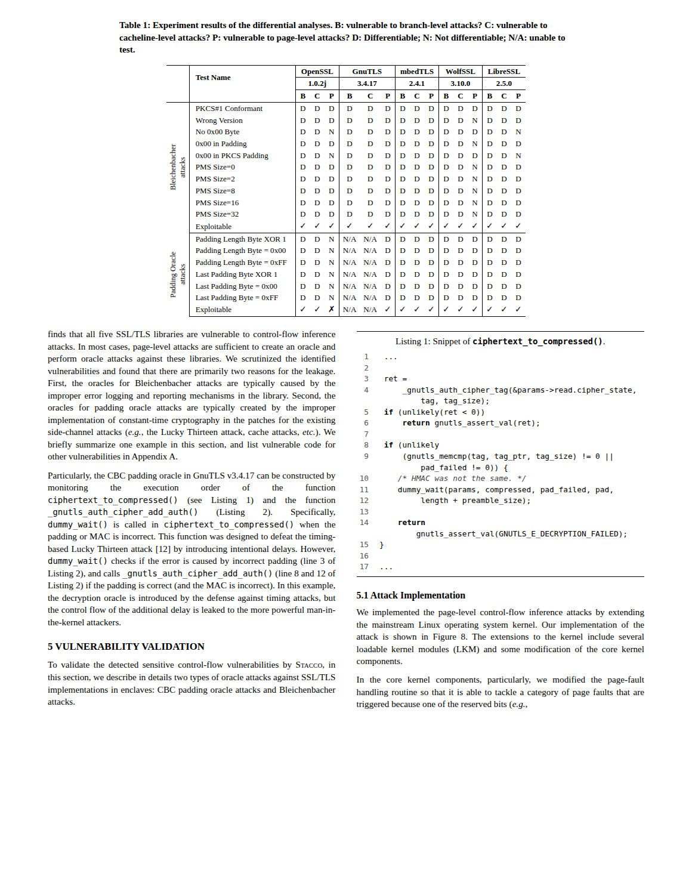Table 1: Experiment results of the differential analyses. B: vulnerable to branch-level attacks? C: vulnerable to cacheline-level attacks? P: vulnerable to page-level attacks? D: Differentiable; N: Not differentiable; N/A: unable to test.
| | Test Name | OpenSSL | GnuTLS | mbedTLS | WolfSSL | LibreSSL |
| 1.0.2j | 3.4.17 | 2.4.1 | 3.10.0 | 2.5.0 |
| | | B | C | P | B | C | P | B | C | P | B | C | P | B | C | P |
| Bleichenbacher attacks | PKCS#1 Conformant | D | D | D | D | D | D | D | D | D | D | D | D | D | D | D |
| Wrong Version | D | D | D | D | D | D | D | D | D | D | D | N | D | D | D |
| No 0x00 Byte | D | D | N | D | D | D | D | D | D | D | D | D | D | D | N |
| 0x00 in Padding | D | D | D | D | D | D | D | D | D | D | D | N | D | D | D |
| 0x00 in PKCS Padding | D | D | N | D | D | D | D | D | D | D | D | D | D | D | N |
| PMS Size=0 | D | D | D | D | D | D | D | D | D | D | D | N | D | D | D |
| PMS Size=2 | D | D | D | D | D | D | D | D | D | D | D | N | D | D | D |
| PMS Size=8 | D | D | D | D | D | D | D | D | D | D | D | N | D | D | D |
| PMS Size=16 | D | D | D | D | D | D | D | D | D | D | D | N | D | D | D |
| PMS Size=32 | D | D | D | D | D | D | D | D | D | D | D | N | D | D | D |
| Exploitable | ✓ | ✓ | ✓ | ✓ | ✓ | ✓ | ✓ | ✓ | ✓ | ✓ | ✓ | ✓ | ✓ | ✓ | ✓ |
| Padding Oracle attacks | Padding Length Byte XOR 1 | D | D | N | N/A | N/A | D | D | D | D | D | D | D | D | D | D |
| Padding Length Byte = 0x00 | D | D | N | N/A | N/A | D | D | D | D | D | D | D | D | D | D |
| Padding Length Byte = 0xFF | D | D | N | N/A | N/A | D | D | D | D | D | D | D | D | D | D |
| Last Padding Byte XOR 1 | D | D | N | N/A | N/A | D | D | D | D | D | D | D | D | D | D |
| Last Padding Byte = 0x00 | D | D | N | N/A | N/A | D | D | D | D | D | D | D | D | D | D |
| Last Padding Byte = 0xFF | D | D | N | N/A | N/A | D | D | D | D | D | D | D | D | D | D |
| Exploitable | ✓ | ✓ | ✗ | N/A | N/A | ✓ | ✓ | ✓ | ✓ | ✓ | ✓ | ✓ | ✓ | ✓ | ✓ |
finds that all five SSL/TLS libraries are vulnerable to control-flow inference attacks. In most cases, page-level attacks are sufficient to create an oracle and perform oracle attacks against these libraries. We scrutinized the identified vulnerabilities and found that there are primarily two reasons for the leakage. First, the oracles for Bleichenbacher attacks are typically caused by the improper error logging and reporting mechanisms in the library. Second, the oracles for padding oracle attacks are typically created by the improper implementation of constant-time cryptography in the patches for the existing side-channel attacks (e.g., the Lucky Thirteen attack, cache attacks, etc.). We briefly summarize one example in this section, and list vulnerable code for other vulnerabilities in Appendix A.
Particularly, the CBC padding oracle in GnuTLS v3.4.17 can be constructed by monitoring the execution order of the function ciphertext_to_compressed() (see Listing 1) and the function _gnutls_auth_cipher_add_auth() (Listing 2). Specifically, dummy_wait() is called in ciphertext_to_compressed() when the padding or MAC is incorrect. This function was designed to defeat the timing-based Lucky Thirteen attack [12] by introducing intentional delays. However, dummy_wait() checks if the error is caused by incorrect padding (line 3 of Listing 2), and calls _gnutls_auth_cipher_add_auth() (line 8 and 12 of Listing 2) if the padding is correct (and the MAC is incorrect). In this example, the decryption oracle is introduced by the defense against timing attacks, but the control flow of the additional delay is leaked to the more powerful man-in-the-kernel attackers.
5 VULNERABILITY VALIDATION
To validate the detected sensitive control-flow vulnerabilities by Stacco, in this section, we describe in details two types of oracle attacks against SSL/TLS implementations in enclaves: CBC padding oracle attacks and Bleichenbacher attacks.
Listing 1: Snippet of ciphertext_to_compressed().
1  ...
2
3  ret =
4      _gnutls_auth_cipher_tag(&params->read.cipher_state,
           tag, tag_size);
5  if (unlikely(ret < 0))
6      return gnutls_assert_val(ret);
7
8  if (unlikely
9      (gnutls_memcmp(tag, tag_ptr, tag_size) != 0 ||
           pad_failed != 0)) {
10     /* HMAC was not the same. */
11     dummy_wait(params, compressed, pad_failed, pad,
12          length + preamble_size);
13
14     return
          gnutls_assert_val(GNUTLS_E_DECRYPTION_FAILED);
15 }
16
17 ...
5.1 Attack Implementation
We implemented the page-level control-flow inference attacks by extending the mainstream Linux operating system kernel. Our implementation of the attack is shown in Figure 8. The extensions to the kernel include several loadable kernel modules (LKM) and some modification of the core kernel components.
In the core kernel components, particularly, we modified the page-fault handling routine so that it is able to tackle a category of page faults that are triggered because one of the reserved bits (e.g.,